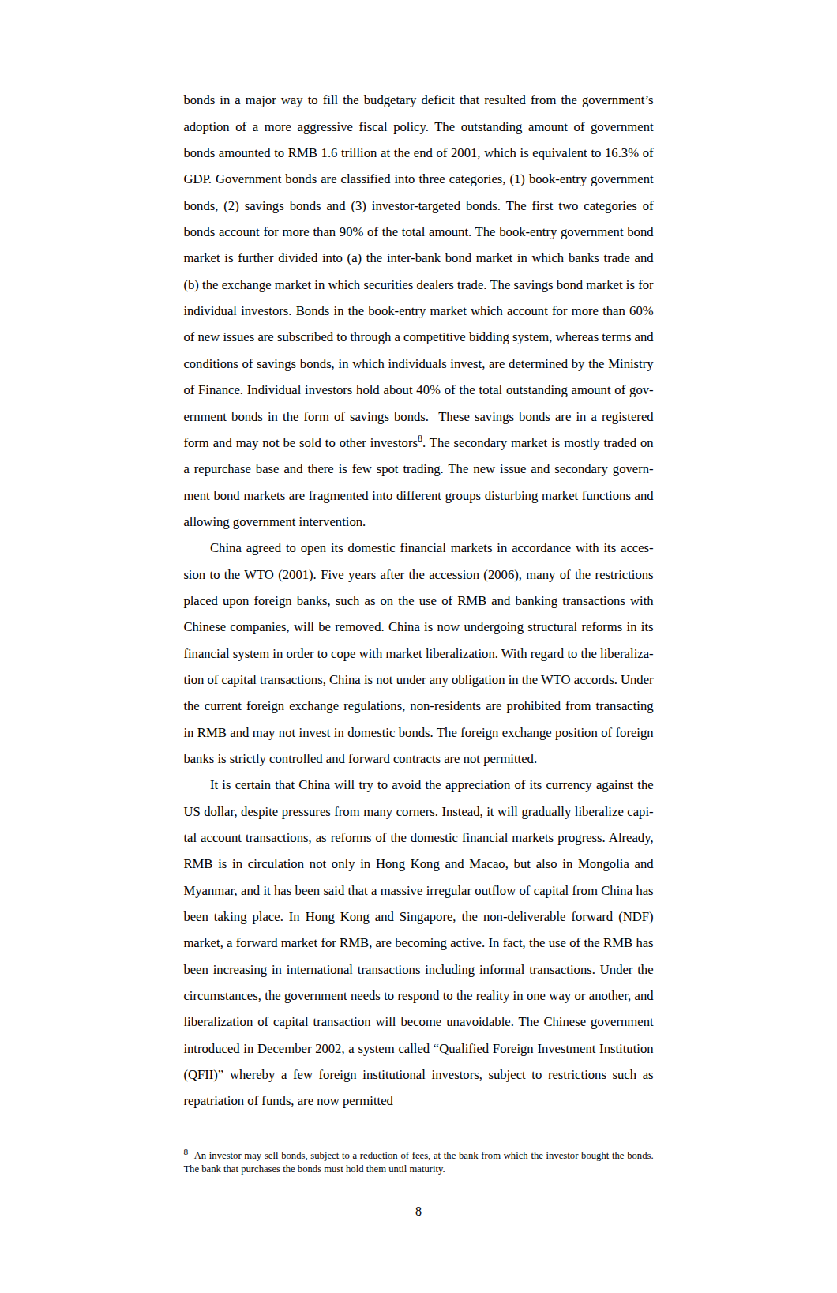bonds in a major way to fill the budgetary deficit that resulted from the government’s adoption of a more aggressive fiscal policy. The outstanding amount of government bonds amounted to RMB 1.6 trillion at the end of 2001, which is equivalent to 16.3% of GDP. Government bonds are classified into three categories, (1) book-entry government bonds, (2) savings bonds and (3) investor-targeted bonds. The first two categories of bonds account for more than 90% of the total amount. The book-entry government bond market is further divided into (a) the inter-bank bond market in which banks trade and (b) the exchange market in which securities dealers trade. The savings bond market is for individual investors. Bonds in the book-entry market which account for more than 60% of new issues are subscribed to through a competitive bidding system, whereas terms and conditions of savings bonds, in which individuals invest, are determined by the Ministry of Finance. Individual investors hold about 40% of the total outstanding amount of government bonds in the form of savings bonds. These savings bonds are in a registered form and may not be sold to other investors8. The secondary market is mostly traded on a repurchase base and there is few spot trading. The new issue and secondary government bond markets are fragmented into different groups disturbing market functions and allowing government intervention.
China agreed to open its domestic financial markets in accordance with its accession to the WTO (2001). Five years after the accession (2006), many of the restrictions placed upon foreign banks, such as on the use of RMB and banking transactions with Chinese companies, will be removed. China is now undergoing structural reforms in its financial system in order to cope with market liberalization. With regard to the liberalization of capital transactions, China is not under any obligation in the WTO accords. Under the current foreign exchange regulations, non-residents are prohibited from transacting in RMB and may not invest in domestic bonds. The foreign exchange position of foreign banks is strictly controlled and forward contracts are not permitted.
It is certain that China will try to avoid the appreciation of its currency against the US dollar, despite pressures from many corners. Instead, it will gradually liberalize capital account transactions, as reforms of the domestic financial markets progress. Already, RMB is in circulation not only in Hong Kong and Macao, but also in Mongolia and Myanmar, and it has been said that a massive irregular outflow of capital from China has been taking place. In Hong Kong and Singapore, the non-deliverable forward (NDF) market, a forward market for RMB, are becoming active. In fact, the use of the RMB has been increasing in international transactions including informal transactions. Under the circumstances, the government needs to respond to the reality in one way or another, and liberalization of capital transaction will become unavoidable. The Chinese government introduced in December 2002, a system called “Qualified Foreign Investment Institution (QFII)” whereby a few foreign institutional investors, subject to restrictions such as repatriation of funds, are now permitted
8 An investor may sell bonds, subject to a reduction of fees, at the bank from which the investor bought the bonds. The bank that purchases the bonds must hold them until maturity.
8